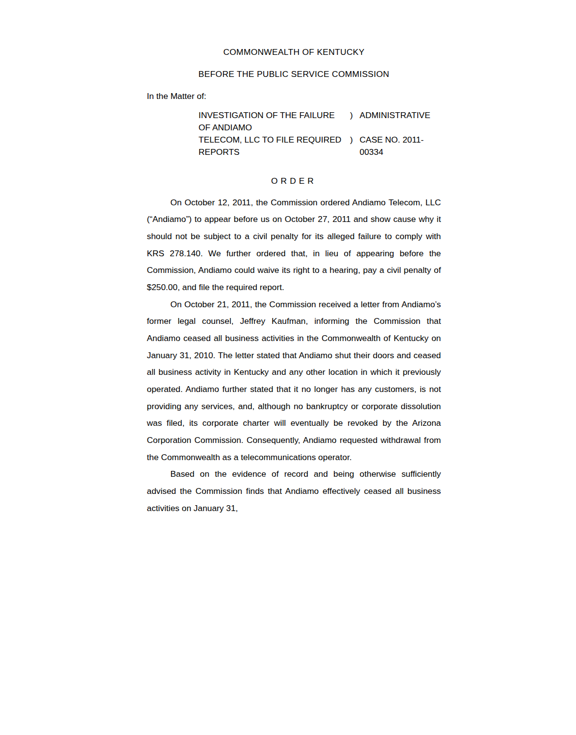COMMONWEALTH OF KENTUCKY
BEFORE THE PUBLIC SERVICE COMMISSION
In the Matter of:
| INVESTIGATION OF THE FAILURE OF ANDIAMO | ) | ADMINISTRATIVE |
| TELECOM, LLC TO FILE REQUIRED REPORTS | ) | CASE NO. 2011-00334 |
ORDER
On October 12, 2011, the Commission ordered Andiamo Telecom, LLC (“Andiamo”) to appear before us on October 27, 2011 and show cause why it should not be subject to a civil penalty for its alleged failure to comply with KRS 278.140. We further ordered that, in lieu of appearing before the Commission, Andiamo could waive its right to a hearing, pay a civil penalty of $250.00, and file the required report.
On October 21, 2011, the Commission received a letter from Andiamo’s former legal counsel, Jeffrey Kaufman, informing the Commission that Andiamo ceased all business activities in the Commonwealth of Kentucky on January 31, 2010. The letter stated that Andiamo shut their doors and ceased all business activity in Kentucky and any other location in which it previously operated. Andiamo further stated that it no longer has any customers, is not providing any services, and, although no bankruptcy or corporate dissolution was filed, its corporate charter will eventually be revoked by the Arizona Corporation Commission. Consequently, Andiamo requested withdrawal from the Commonwealth as a telecommunications operator.
Based on the evidence of record and being otherwise sufficiently advised the Commission finds that Andiamo effectively ceased all business activities on January 31,